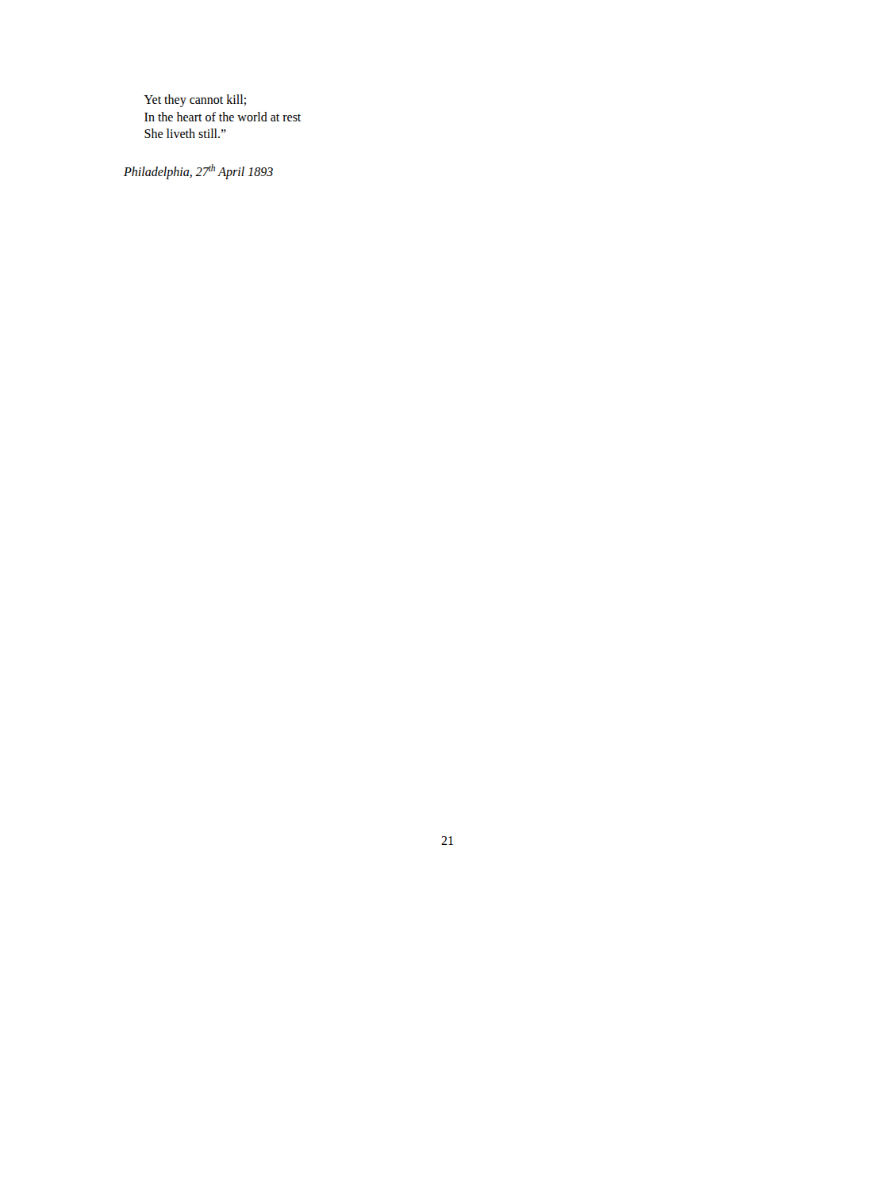Yet they cannot kill; In the heart of the world at rest She liveth still.”
Philadelphia, 27th April 1893
21